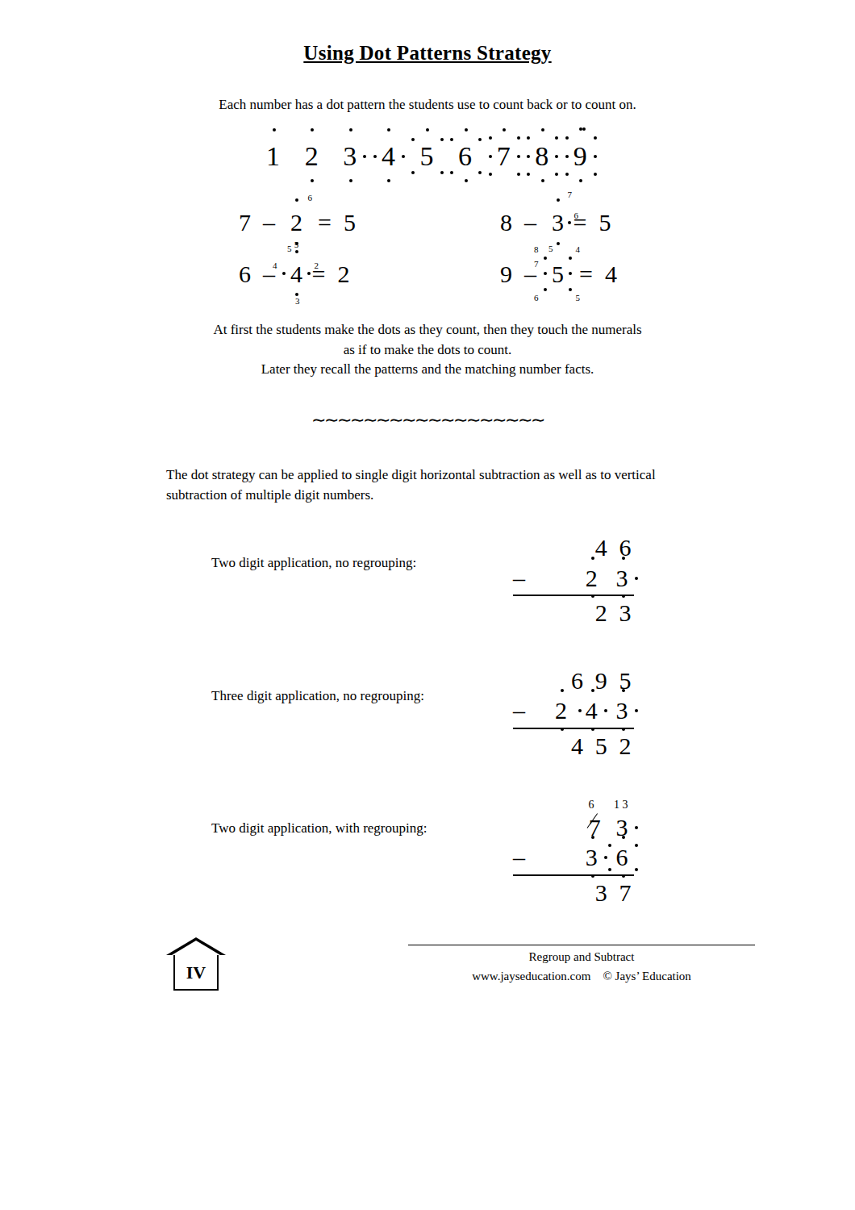Using Dot Patterns Strategy
Each number has a dot pattern the students use to count back or to count on.
1 2 3 4 5 6 7 8 9
| 7 – 2 6 5 = 5 | 8 – 3 7 6 5 = 5 |
| 6 – 4 4 5 2 3 = 2 | 9 – 5 8 7 6 4 5 = 4 |
At first the students make the dots as they count, then they touch the numerals
as if to make the dots to count.
Later they recall the patterns and the matching number facts.
∼∼∼∼∼∼∼∼∼∼∼∼∼∼∼∼∼∼
The dot strategy can be applied to single digit horizontal subtraction as well as to vertical subtraction of multiple digit numbers.
Two digit application, no regrouping:
4 6
– 2 3
2 3
Three digit application, no regrouping:
6 9 5
– 2 4 3
4 5 2
Two digit application, with regrouping:
6 13
7 3
– 3 6
3 7
Regroup and Subtract www.jayseducation.com © Jays’ Education
IV